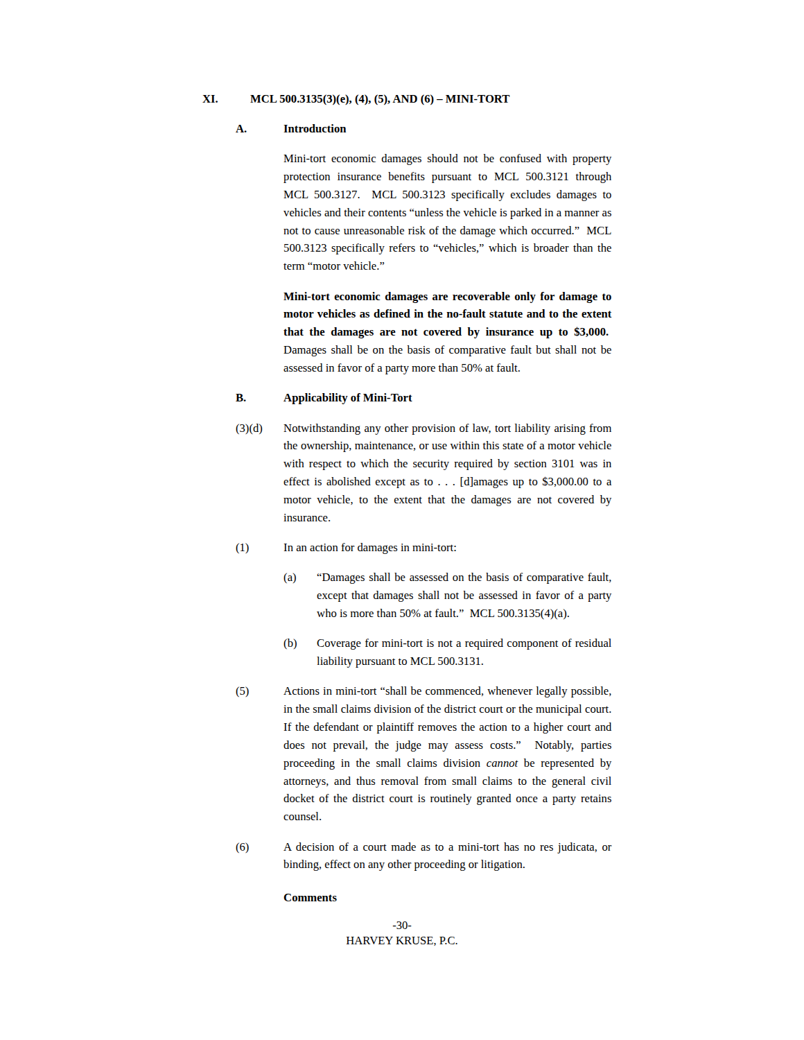XI.
MCL 500.3135(3)(e), (4), (5), AND (6) – MINI-TORT
A.
Introduction
Mini-tort economic damages should not be confused with property protection insurance benefits pursuant to MCL 500.3121 through MCL 500.3127. MCL 500.3123 specifically excludes damages to vehicles and their contents “unless the vehicle is parked in a manner as not to cause unreasonable risk of the damage which occurred.” MCL 500.3123 specifically refers to “vehicles,” which is broader than the term “motor vehicle.”
Mini-tort economic damages are recoverable only for damage to motor vehicles as defined in the no-fault statute and to the extent that the damages are not covered by insurance up to $3,000. Damages shall be on the basis of comparative fault but shall not be assessed in favor of a party more than 50% at fault.
B.
Applicability of Mini-Tort
(3)(d)
Notwithstanding any other provision of law, tort liability arising from the ownership, maintenance, or use within this state of a motor vehicle with respect to which the security required by section 3101 was in effect is abolished except as to . . . [d]amages up to $3,000.00 to a motor vehicle, to the extent that the damages are not covered by insurance.
(1)
In an action for damages in mini-tort:
(a)
“Damages shall be assessed on the basis of comparative fault, except that damages shall not be assessed in favor of a party who is more than 50% at fault.” MCL 500.3135(4)(a).
(b)
Coverage for mini-tort is not a required component of residual liability pursuant to MCL 500.3131.
(5)
Actions in mini-tort “shall be commenced, whenever legally possible, in the small claims division of the district court or the municipal court. If the defendant or plaintiff removes the action to a higher court and does not prevail, the judge may assess costs.” Notably, parties proceeding in the small claims division cannot be represented by attorneys, and thus removal from small claims to the general civil docket of the district court is routinely granted once a party retains counsel.
(6)
A decision of a court made as to a mini-tort has no res judicata, or binding, effect on any other proceeding or litigation.
Comments
-30-
HARVEY KRUSE, P.C.